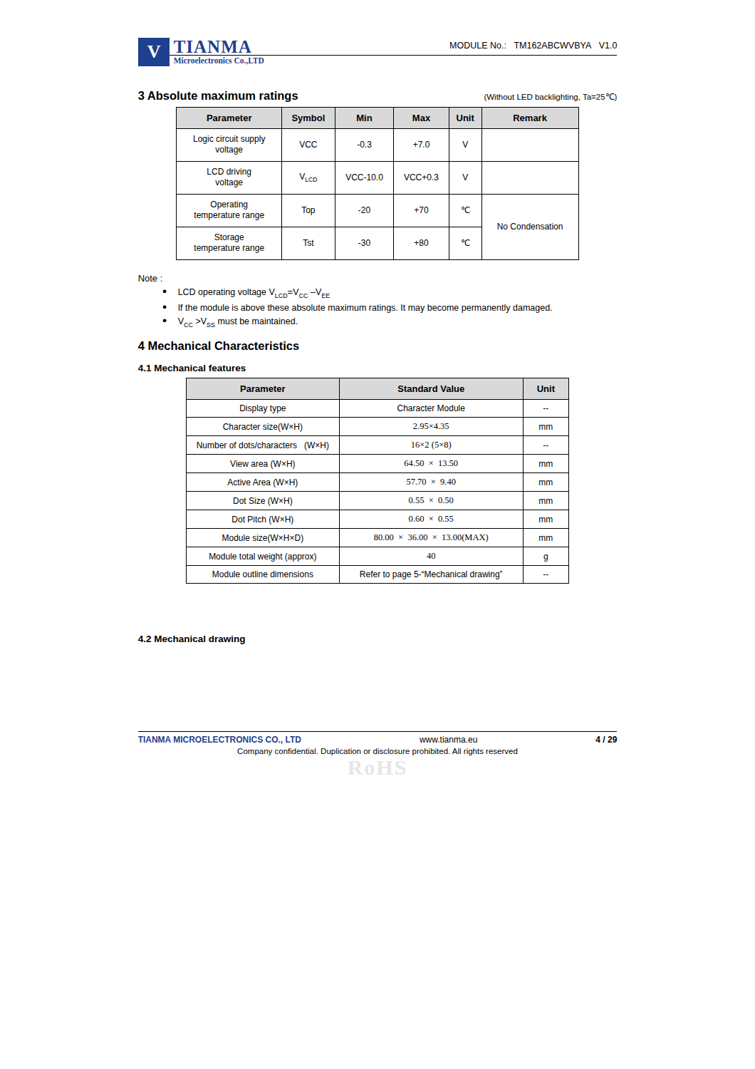V
TIANMA
Microelectronics Co.,LTD
MODULE No.: TM162ABCWVBYA V1.0
3 Absolute maximum ratings
(Without LED backlighting, Ta=25℃)
| Parameter | Symbol | Min | Max | Unit | Remark |
| --- | --- | --- | --- | --- | --- |
| Logic circuit supply voltage | VCC | -0.3 | +7.0 | V | |
| LCD driving voltage | V LCD | VCC-10.0 | VCC+0.3 | V | |
| Operating temperature range | Top | -20 | +70 | ℃ | No Condensation |
| Storage temperature range | Tst | -30 | +80 | ℃ |
Note :
LCD operating voltage VLCD=VCC –VEE
If the module is above these absolute maximum ratings. It may become permanently damaged.
VCC >VSS must be maintained.
4 Mechanical Characteristics
4.1 Mechanical features
| Parameter | Standard Value | Unit |
| --- | --- | --- |
| Display type | Character Module | -- |
| Character size(W×H) | 2.95×4.35 | mm |
| Number of dots/characters (W×H) | 16×2 (5×8) | -- |
| View area (W×H) | 64.50 × 13.50 | mm |
| Active Area (W×H) | 57.70 × 9.40 | mm |
| Dot Size (W×H) | 0.55 × 0.50 | mm |
| Dot Pitch (W×H) | 0.60 × 0.55 | mm |
| Module size(W×H×D) | 80.00 × 36.00 × 13.00(MAX) | mm |
| Module total weight (approx) | 40 | g |
| Module outline dimensions | Refer to page 5-“Mechanical drawing” | -- |
4.2 Mechanical drawing
TIANMA MICROELECTRONICS CO., LTD
www.tianma.eu
4 / 29
Company confidential. Duplication or disclosure prohibited. All rights reserved
RoHS